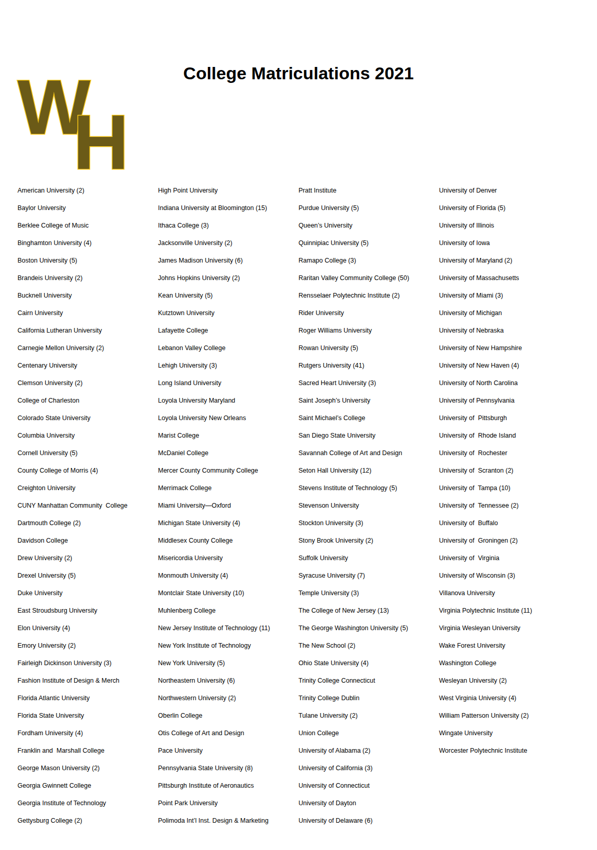WH
College Matriculations 2021
American University (2)
Baylor University
Berklee College of Music
Binghamton University (4)
Boston University (5)
Brandeis University (2)
Bucknell University
Cairn University
California Lutheran University
Carnegie Mellon University (2)
Centenary University
Clemson University (2)
College of Charleston
Colorado State University
Columbia University
Cornell University (5)
County College of Morris (4)
Creighton University
CUNY Manhattan Community College
Dartmouth College (2)
Davidson College
Drew University (2)
Drexel University (5)
Duke University
East Stroudsburg University
Elon University (4)
Emory University (2)
Fairleigh Dickinson University (3)
Fashion Institute of Design & Merch
Florida Atlantic University
Florida State University
Fordham University (4)
Franklin and Marshall College
George Mason University (2)
Georgia Gwinnett College
Georgia Institute of Technology
Gettysburg College (2)
High Point University
Indiana University at Bloomington (15)
Ithaca College (3)
Jacksonville University (2)
James Madison University (6)
Johns Hopkins University (2)
Kean University (5)
Kutztown University
Lafayette College
Lebanon Valley College
Lehigh University (3)
Long Island University
Loyola University Maryland
Loyola University New Orleans
Marist College
McDaniel College
Mercer County Community College
Merrimack College
Miami University—Oxford
Michigan State University (4)
Middlesex County College
Misericordia University
Monmouth University (4)
Montclair State University (10)
Muhlenberg College
New Jersey Institute of Technology (11)
New York Institute of Technology
New York University (5)
Northeastern University (6)
Northwestern University (2)
Oberlin College
Otis College of Art and Design
Pace University
Pennsylvania State University (8)
Pittsburgh Institute of Aeronautics
Point Park University
Polimoda Int’l Inst. Design & Marketing
Pratt Institute
Purdue University (5)
Queen’s University
Quinnipiac University (5)
Ramapo College (3)
Raritan Valley Community College (50)
Rensselaer Polytechnic Institute (2)
Rider University
Roger Williams University
Rowan University (5)
Rutgers University (41)
Sacred Heart University (3)
Saint Joseph’s University
Saint Michael’s College
San Diego State University
Savannah College of Art and Design
Seton Hall University (12)
Stevens Institute of Technology (5)
Stevenson University
Stockton University (3)
Stony Brook University (2)
Suffolk University
Syracuse University (7)
Temple University (3)
The College of New Jersey (13)
The George Washington University (5)
The New School (2)
Ohio State University (4)
Trinity College Connecticut
Trinity College Dublin
Tulane University (2)
Union College
University of Alabama (2)
University of California (3)
University of Connecticut
University of Dayton
University of Delaware (6)
University of Denver
University of Florida (5)
University of Illinois
University of Iowa
University of Maryland (2)
University of Massachusetts
University of Miami (3)
University of Michigan
University of Nebraska
University of New Hampshire
University of New Haven (4)
University of North Carolina
University of Pennsylvania
University of Pittsburgh
University of Rhode Island
University of Rochester
University of Scranton (2)
University of Tampa (10)
University of Tennessee (2)
University of Buffalo
University of Groningen (2)
University of Virginia
University of Wisconsin (3)
Villanova University
Virginia Polytechnic Institute (11)
Virginia Wesleyan University
Wake Forest University
Washington College
Wesleyan University (2)
West Virginia University (4)
William Patterson University (2)
Wingate University
Worcester Polytechnic Institute